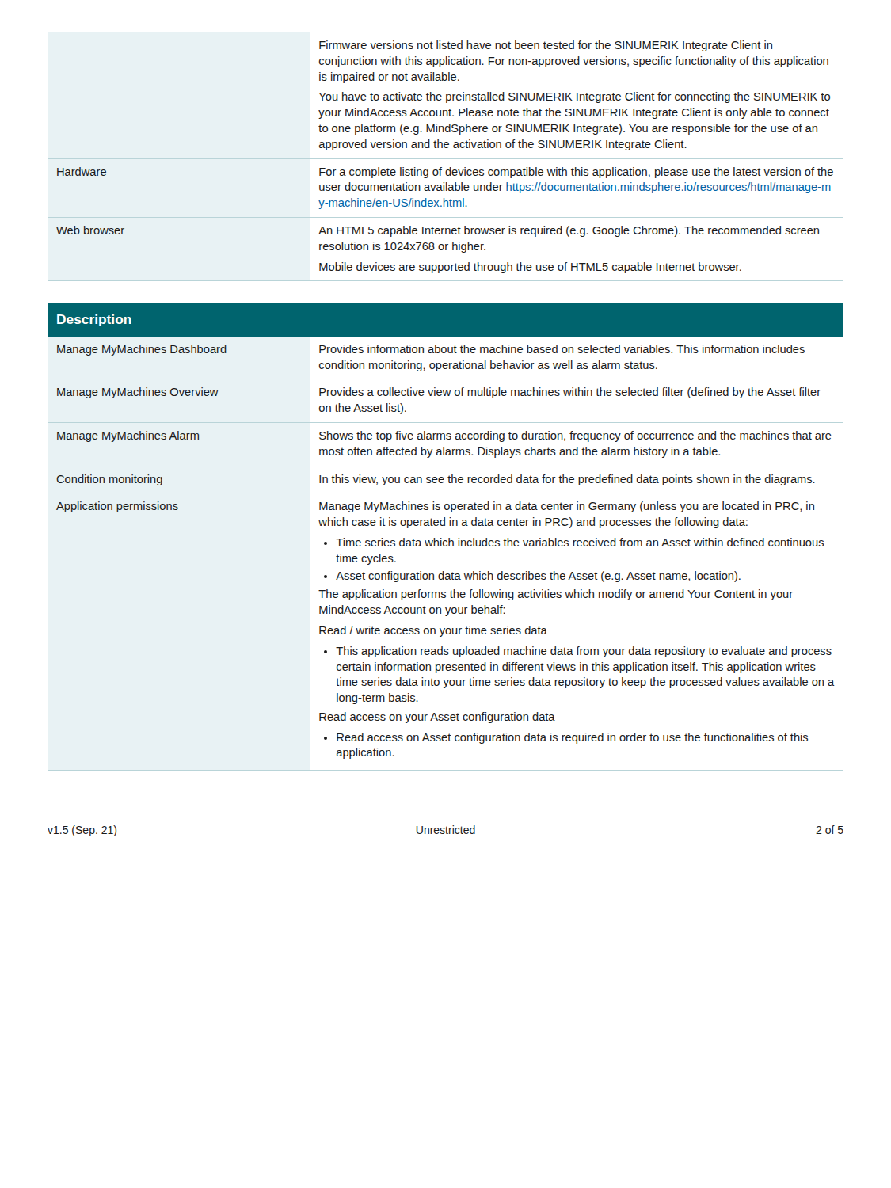| | Firmware versions not listed have not been tested for the SINUMERIK Integrate Client in conjunction with this application. For non-approved versions, specific functionality of this application is impaired or not available. You have to activate the preinstalled SINUMERIK Integrate Client for connecting the SINUMERIK to your MindAccess Account. Please note that the SINUMERIK Integrate Client is only able to connect to one platform (e.g. MindSphere or SINUMERIK Integrate). You are responsible for the use of an approved version and the activation of the SINUMERIK Integrate Client. |
| Hardware | For a complete listing of devices compatible with this application, please use the latest version of the user documentation available under https://documentation.mindsphere.io/resources/html/manage-my-machine/en-US/index.html . |
| Web browser | An HTML5 capable Internet browser is required (e.g. Google Chrome). The recommended screen resolution is 1024x768 or higher. Mobile devices are supported through the use of HTML5 capable Internet browser. |
| Description |
| Manage MyMachines Dashboard | Provides information about the machine based on selected variables. This information includes condition monitoring, operational behavior as well as alarm status. |
| Manage MyMachines Overview | Provides a collective view of multiple machines within the selected filter (defined by the Asset filter on the Asset list). |
| Manage MyMachines Alarm | Shows the top five alarms according to duration, frequency of occurrence and the machines that are most often affected by alarms. Displays charts and the alarm history in a table. |
| Condition monitoring | In this view, you can see the recorded data for the predefined data points shown in the diagrams. |
| Application permissions | Manage MyMachines is operated in a data center in Germany (unless you are located in PRC, in which case it is operated in a data center in PRC) and processes the following data: Time series data which includes the variables received from an Asset within defined continuous time cycles. Asset configuration data which describes the Asset (e.g. Asset name, location). The application performs the following activities which modify or amend Your Content in your MindAccess Account on your behalf: Read / write access on your time series data This application reads uploaded machine data from your data repository to evaluate and process certain information presented in different views in this application itself. This application writes time series data into your time series data repository to keep the processed values available on a long-term basis. Read access on your Asset configuration data Read access on Asset configuration data is required in order to use the functionalities of this application. |
v1.5 (Sep. 21) Unrestricted 2 of 5